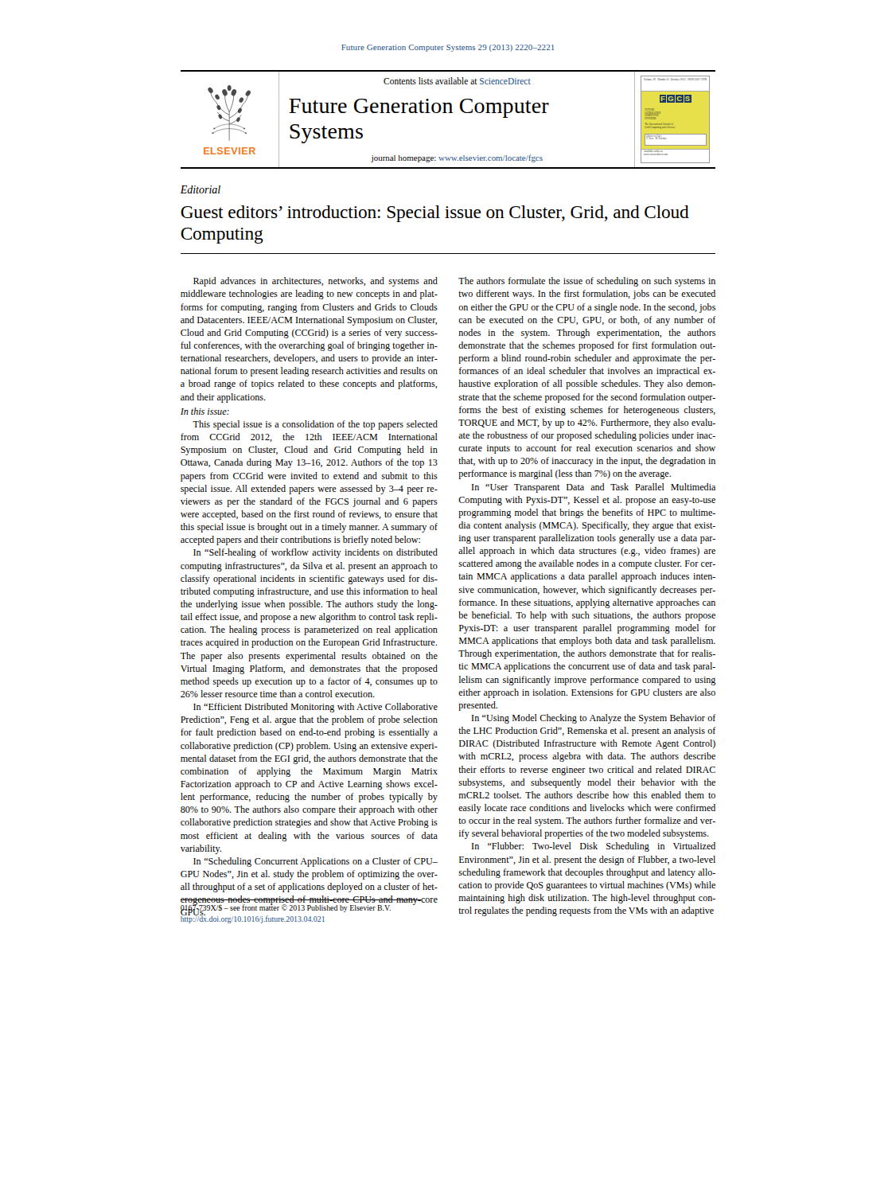Future Generation Computer Systems 29 (2013) 2220–2221
ELSEVIER
Contents lists available at ScienceDirect
Future Generation Computer Systems
journal homepage: www.elsevier.com/locate/fgcs
Volume 29 Number 8 October 2013 ISSN 0167-739X
FGCS
FUTURE
GENERATION
COMPUTER
SYSTEMS
The International Journal of
Grid Computing and eScience
Editors-in-Chief
P. Sloot M. Parashar
Available online at
www.sciencedirect.com
Editorial
Guest editors’ introduction: Special issue on Cluster, Grid, and Cloud Computing
Rapid advances in architectures, networks, and systems and middleware technologies are leading to new concepts in and platforms for computing, ranging from Clusters and Grids to Clouds and Datacenters. IEEE/ACM International Symposium on Cluster, Cloud and Grid Computing (CCGrid) is a series of very successful conferences, with the overarching goal of bringing together international researchers, developers, and users to provide an international forum to present leading research activities and results on a broad range of topics related to these concepts and platforms, and their applications.
In this issue:
This special issue is a consolidation of the top papers selected from CCGrid 2012, the 12th IEEE/ACM International Symposium on Cluster, Cloud and Grid Computing held in Ottawa, Canada during May 13–16, 2012. Authors of the top 13 papers from CCGrid were invited to extend and submit to this special issue. All extended papers were assessed by 3–4 peer reviewers as per the standard of the FGCS journal and 6 papers were accepted, based on the first round of reviews, to ensure that this special issue is brought out in a timely manner. A summary of accepted papers and their contributions is briefly noted below:
In “Self-healing of workflow activity incidents on distributed computing infrastructures”, da Silva et al. present an approach to classify operational incidents in scientific gateways used for distributed computing infrastructure, and use this information to heal the underlying issue when possible. The authors study the long-tail effect issue, and propose a new algorithm to control task replication. The healing process is parameterized on real application traces acquired in production on the European Grid Infrastructure. The paper also presents experimental results obtained on the Virtual Imaging Platform, and demonstrates that the proposed method speeds up execution up to a factor of 4, consumes up to 26% lesser resource time than a control execution.
In “Efficient Distributed Monitoring with Active Collaborative Prediction”, Feng et al. argue that the problem of probe selection for fault prediction based on end-to-end probing is essentially a collaborative prediction (CP) problem. Using an extensive experimental dataset from the EGI grid, the authors demonstrate that the combination of applying the Maximum Margin Matrix Factorization approach to CP and Active Learning shows excellent performance, reducing the number of probes typically by 80% to 90%. The authors also compare their approach with other collaborative prediction strategies and show that Active Probing is most efficient at dealing with the various sources of data variability.
In “Scheduling Concurrent Applications on a Cluster of CPU–GPU Nodes”, Jin et al. study the problem of optimizing the overall throughput of a set of applications deployed on a cluster of heterogeneous nodes comprised of multi-core CPUs and many-core GPUs.
The authors formulate the issue of scheduling on such systems in two different ways. In the first formulation, jobs can be executed on either the GPU or the CPU of a single node. In the second, jobs can be executed on the CPU, GPU, or both, of any number of nodes in the system. Through experimentation, the authors demonstrate that the schemes proposed for first formulation outperform a blind round-robin scheduler and approximate the performances of an ideal scheduler that involves an impractical exhaustive exploration of all possible schedules. They also demonstrate that the scheme proposed for the second formulation outperforms the best of existing schemes for heterogeneous clusters, TORQUE and MCT, by up to 42%. Furthermore, they also evaluate the robustness of our proposed scheduling policies under inaccurate inputs to account for real execution scenarios and show that, with up to 20% of inaccuracy in the input, the degradation in performance is marginal (less than 7%) on the average.
In “User Transparent Data and Task Parallel Multimedia Computing with Pyxis-DT”, Kessel et al. propose an easy-to-use programming model that brings the benefits of HPC to multimedia content analysis (MMCA). Specifically, they argue that existing user transparent parallelization tools generally use a data parallel approach in which data structures (e.g., video frames) are scattered among the available nodes in a compute cluster. For certain MMCA applications a data parallel approach induces intensive communication, however, which significantly decreases performance. In these situations, applying alternative approaches can be beneficial. To help with such situations, the authors propose Pyxis-DT: a user transparent parallel programming model for MMCA applications that employs both data and task parallelism. Through experimentation, the authors demonstrate that for realistic MMCA applications the concurrent use of data and task parallelism can significantly improve performance compared to using either approach in isolation. Extensions for GPU clusters are also presented.
In “Using Model Checking to Analyze the System Behavior of the LHC Production Grid”, Remenska et al. present an analysis of DIRAC (Distributed Infrastructure with Remote Agent Control) with mCRL2, process algebra with data. The authors describe their efforts to reverse engineer two critical and related DIRAC subsystems, and subsequently model their behavior with the mCRL2 toolset. The authors describe how this enabled them to easily locate race conditions and livelocks which were confirmed to occur in the real system. The authors further formalize and verify several behavioral properties of the two modeled subsystems.
In “Flubber: Two-level Disk Scheduling in Virtualized Environment”, Jin et al. present the design of Flubber, a two-level scheduling framework that decouples throughput and latency allocation to provide QoS guarantees to virtual machines (VMs) while maintaining high disk utilization. The high-level throughput control regulates the pending requests from the VMs with an adaptive
0167-739X/$ – see front matter © 2013 Published by Elsevier B.V.
http://dx.doi.org/10.1016/j.future.2013.04.021